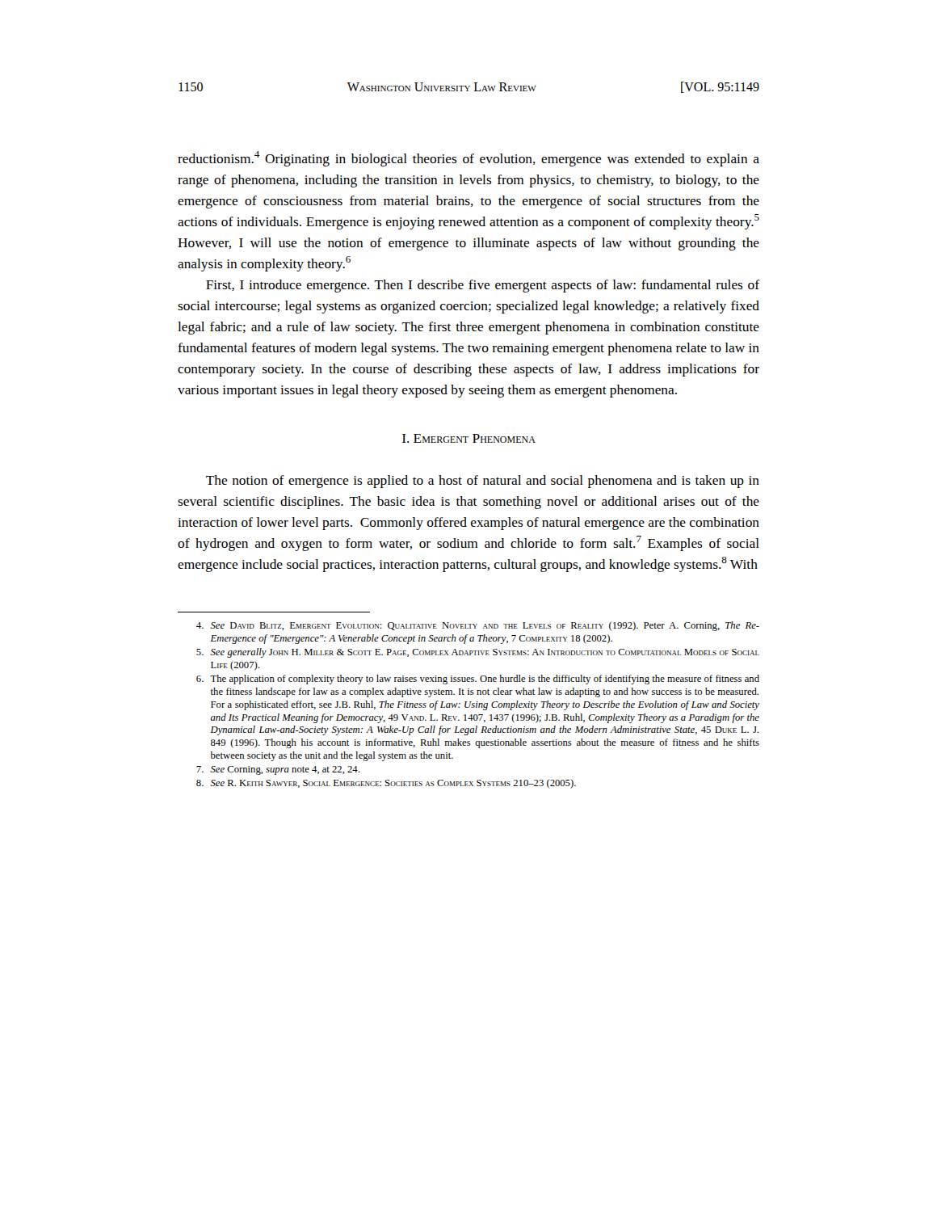1150 Washington University Law Review [VOL. 95:1149
reductionism.4 Originating in biological theories of evolution, emergence was extended to explain a range of phenomena, including the transition in levels from physics, to chemistry, to biology, to the emergence of consciousness from material brains, to the emergence of social structures from the actions of individuals. Emergence is enjoying renewed attention as a component of complexity theory.5 However, I will use the notion of emergence to illuminate aspects of law without grounding the analysis in complexity theory.6
First, I introduce emergence. Then I describe five emergent aspects of law: fundamental rules of social intercourse; legal systems as organized coercion; specialized legal knowledge; a relatively fixed legal fabric; and a rule of law society. The first three emergent phenomena in combination constitute fundamental features of modern legal systems. The two remaining emergent phenomena relate to law in contemporary society. In the course of describing these aspects of law, I address implications for various important issues in legal theory exposed by seeing them as emergent phenomena.
I. Emergent Phenomena
The notion of emergence is applied to a host of natural and social phenomena and is taken up in several scientific disciplines. The basic idea is that something novel or additional arises out of the interaction of lower level parts. Commonly offered examples of natural emergence are the combination of hydrogen and oxygen to form water, or sodium and chloride to form salt.7 Examples of social emergence include social practices, interaction patterns, cultural groups, and knowledge systems.8 With
4. See David Blitz, Emergent Evolution: Qualitative Novelty and the Levels of Reality (1992). Peter A. Corning, The Re-Emergence of "Emergence": A Venerable Concept in Search of a Theory, 7 Complexity 18 (2002).
5. See generally John H. Miller & Scott E. Page, Complex Adaptive Systems: An Introduction to Computational Models of Social Life (2007).
6. The application of complexity theory to law raises vexing issues. One hurdle is the difficulty of identifying the measure of fitness and the fitness landscape for law as a complex adaptive system. It is not clear what law is adapting to and how success is to be measured. For a sophisticated effort, see J.B. Ruhl, The Fitness of Law: Using Complexity Theory to Describe the Evolution of Law and Society and Its Practical Meaning for Democracy, 49 Vand. L. Rev. 1407, 1437 (1996); J.B. Ruhl, Complexity Theory as a Paradigm for the Dynamical Law-and-Society System: A Wake-Up Call for Legal Reductionism and the Modern Administrative State, 45 Duke L. J. 849 (1996). Though his account is informative, Ruhl makes questionable assertions about the measure of fitness and he shifts between society as the unit and the legal system as the unit.
7. See Corning, supra note 4, at 22, 24.
8. See R. Keith Sawyer, Social Emergence: Societies as Complex Systems 210–23 (2005).